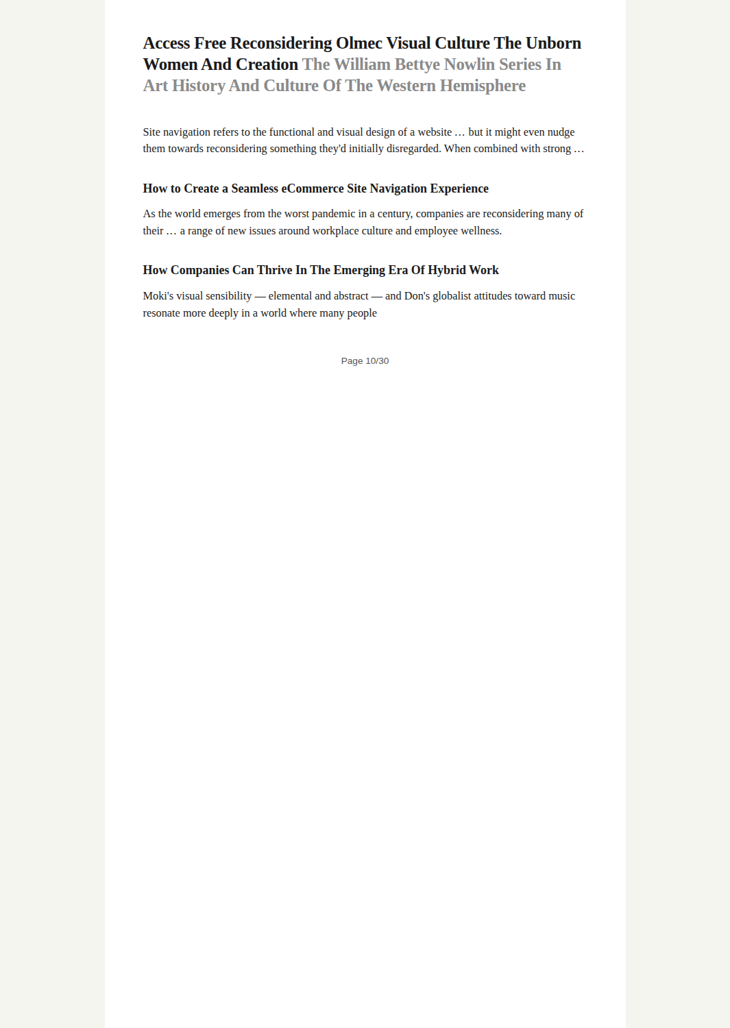Access Free Reconsidering Olmec Visual Culture The Unborn Women And Creation The William Bettye Nowlin Series In Art History And Culture Of The Western Hemisphere
Site navigation refers to the functional and visual design of a website ... but it might even nudge them towards reconsidering something they'd initially disregarded. When combined with strong ...
How to Create a Seamless eCommerce Site Navigation Experience
As the world emerges from the worst pandemic in a century, companies are reconsidering many of their ... a range of new issues around workplace culture and employee wellness.
How Companies Can Thrive In The Emerging Era Of Hybrid Work
Moki's visual sensibility — elemental and abstract — and Don's globalist attitudes toward music resonate more deeply in a world where many people
Page 10/30